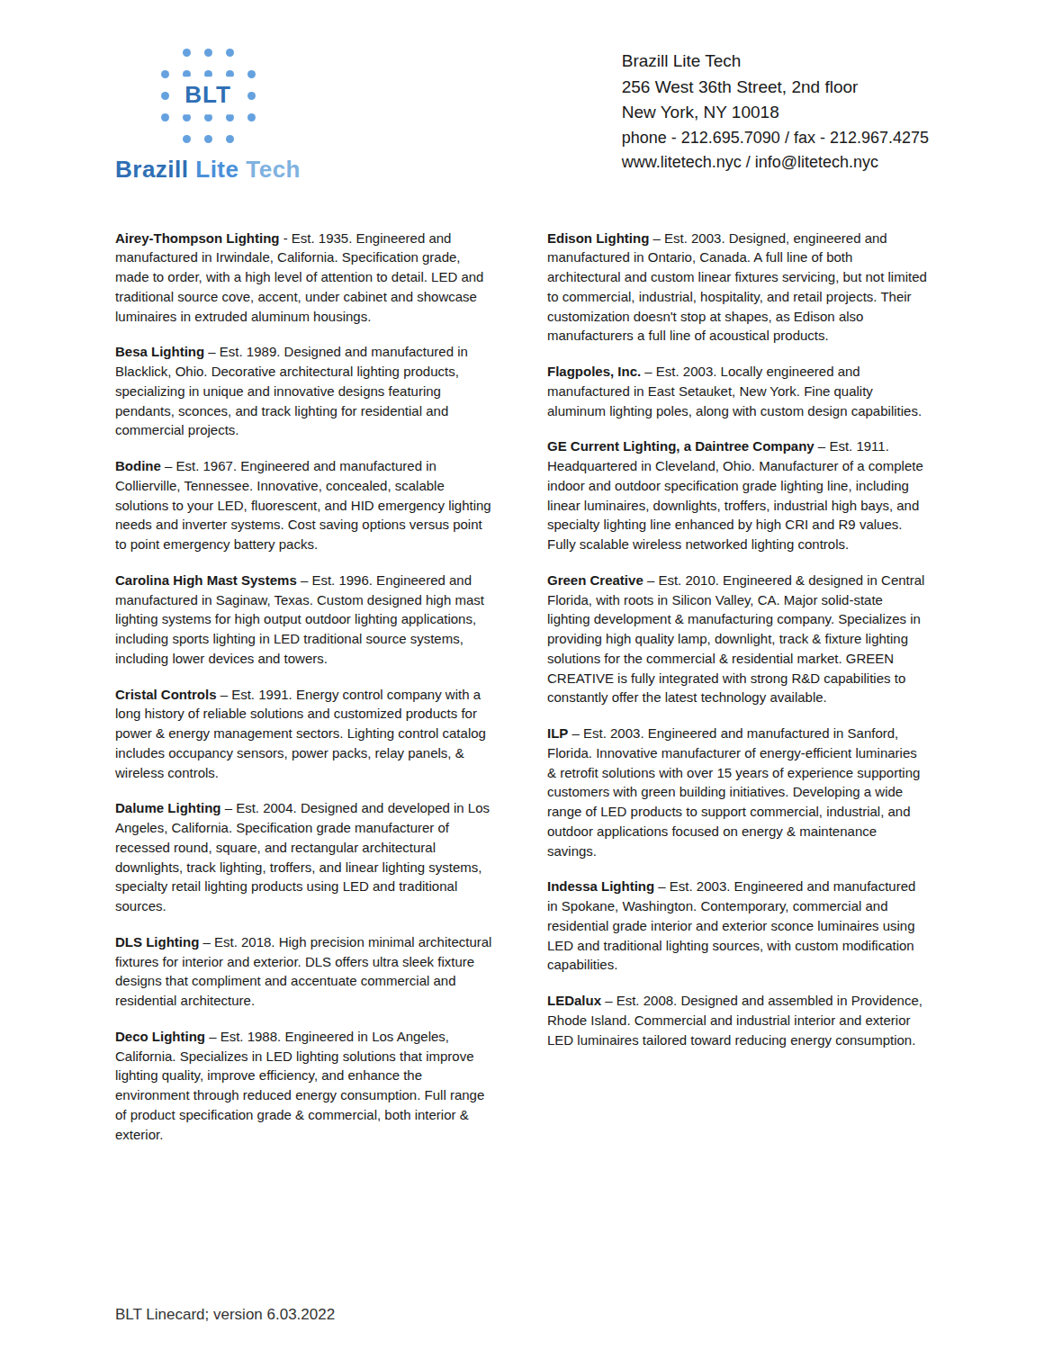BLT
Brazill Lite Tech
Brazill Lite Tech
256 West 36th Street, 2nd floor
New York, NY 10018
phone - 212.695.7090 / fax - 212.967.4275
www.litetech.nyc / info@litetech.nyc
Airey-Thompson Lighting - Est. 1935. Engineered and manufactured in Irwindale, California. Specification grade, made to order, with a high level of attention to detail. LED and traditional source cove, accent, under cabinet and showcase luminaires in extruded aluminum housings.
Besa Lighting – Est. 1989. Designed and manufactured in Blacklick, Ohio. Decorative architectural lighting products, specializing in unique and innovative designs featuring pendants, sconces, and track lighting for residential and commercial projects.
Bodine – Est. 1967. Engineered and manufactured in Collierville, Tennessee. Innovative, concealed, scalable solutions to your LED, fluorescent, and HID emergency lighting needs and inverter systems. Cost saving options versus point to point emergency battery packs.
Carolina High Mast Systems – Est. 1996. Engineered and manufactured in Saginaw, Texas. Custom designed high mast lighting systems for high output outdoor lighting applications, including sports lighting in LED traditional source systems, including lower devices and towers.
Cristal Controls – Est. 1991. Energy control company with a long history of reliable solutions and customized products for power & energy management sectors. Lighting control catalog includes occupancy sensors, power packs, relay panels, & wireless controls.
Dalume Lighting – Est. 2004. Designed and developed in Los Angeles, California. Specification grade manufacturer of recessed round, square, and rectangular architectural downlights, track lighting, troffers, and linear lighting systems, specialty retail lighting products using LED and traditional sources.
DLS Lighting – Est. 2018. High precision minimal architectural fixtures for interior and exterior. DLS offers ultra sleek fixture designs that compliment and accentuate commercial and residential architecture.
Deco Lighting – Est. 1988. Engineered in Los Angeles, California. Specializes in LED lighting solutions that improve lighting quality, improve efficiency, and enhance the environment through reduced energy consumption. Full range of product specification grade & commercial, both interior & exterior.
Edison Lighting – Est. 2003. Designed, engineered and manufactured in Ontario, Canada. A full line of both architectural and custom linear fixtures servicing, but not limited to commercial, industrial, hospitality, and retail projects. Their customization doesn't stop at shapes, as Edison also manufacturers a full line of acoustical products.
Flagpoles, Inc. – Est. 2003. Locally engineered and manufactured in East Setauket, New York. Fine quality aluminum lighting poles, along with custom design capabilities.
GE Current Lighting, a Daintree Company – Est. 1911. Headquartered in Cleveland, Ohio. Manufacturer of a complete indoor and outdoor specification grade lighting line, including linear luminaires, downlights, troffers, industrial high bays, and specialty lighting line enhanced by high CRI and R9 values. Fully scalable wireless networked lighting controls.
Green Creative – Est. 2010. Engineered & designed in Central Florida, with roots in Silicon Valley, CA. Major solid-state lighting development & manufacturing company. Specializes in providing high quality lamp, downlight, track & fixture lighting solutions for the commercial & residential market. GREEN CREATIVE is fully integrated with strong R&D capabilities to constantly offer the latest technology available.
ILP – Est. 2003. Engineered and manufactured in Sanford, Florida. Innovative manufacturer of energy-efficient luminaries & retrofit solutions with over 15 years of experience supporting customers with green building initiatives. Developing a wide range of LED products to support commercial, industrial, and outdoor applications focused on energy & maintenance savings.
Indessa Lighting – Est. 2003. Engineered and manufactured in Spokane, Washington. Contemporary, commercial and residential grade interior and exterior sconce luminaires using LED and traditional lighting sources, with custom modification capabilities.
LEDalux – Est. 2008. Designed and assembled in Providence, Rhode Island. Commercial and industrial interior and exterior LED luminaires tailored toward reducing energy consumption.
BLT Linecard; version 6.03.2022